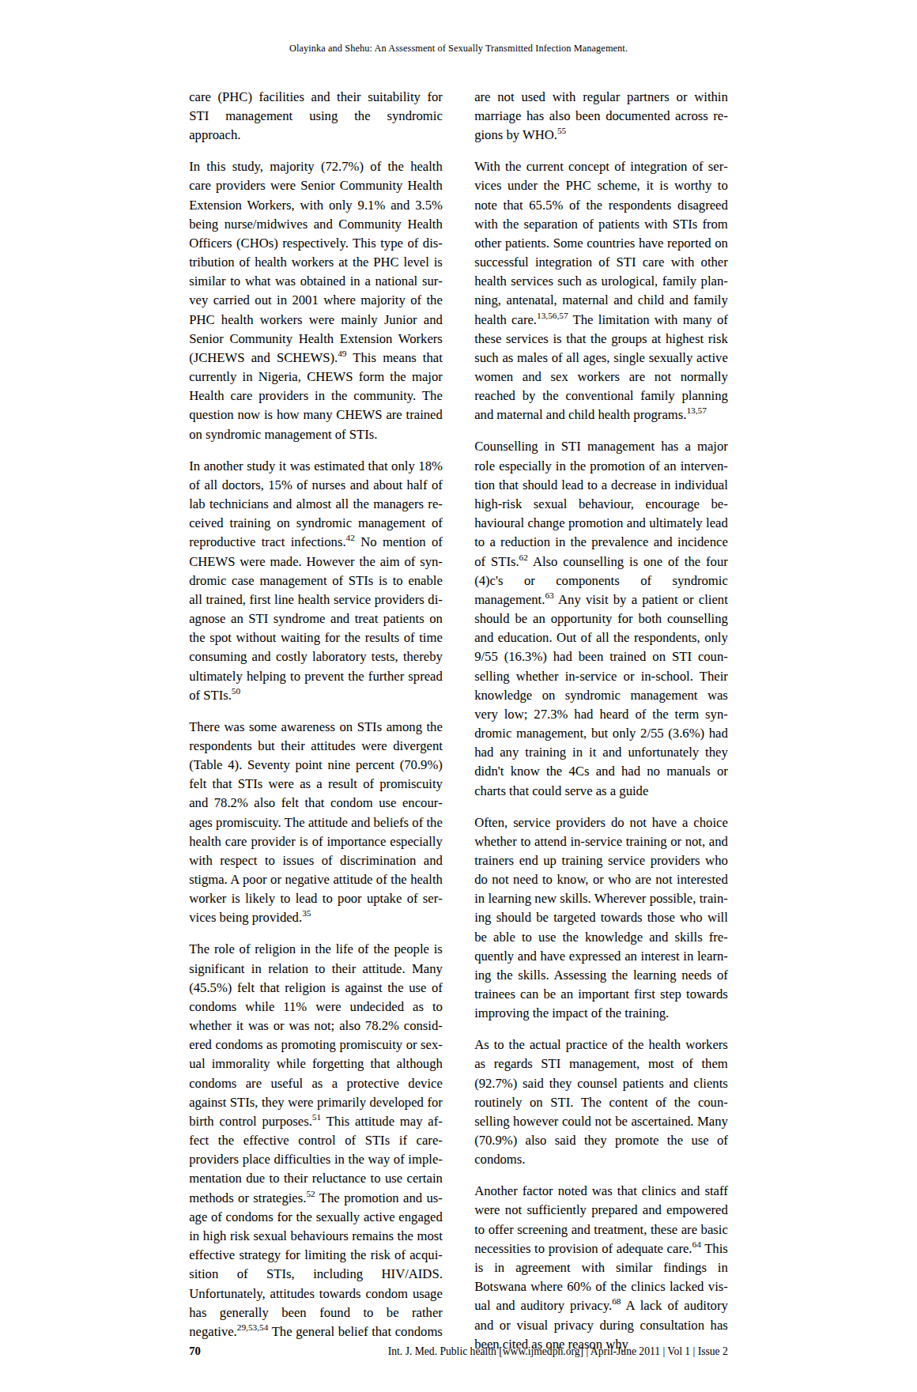Olayinka and Shehu: An Assessment of Sexually Transmitted Infection Management.
care (PHC) facilities and their suitability for STI management using the syndromic approach.
In this study, majority (72.7%) of the health care providers were Senior Community Health Extension Workers, with only 9.1% and 3.5% being nurse/midwives and Community Health Officers (CHOs) respectively. This type of distribution of health workers at the PHC level is similar to what was obtained in a national survey carried out in 2001 where majority of the PHC health workers were mainly Junior and Senior Community Health Extension Workers (JCHEWS and SCHEWS).49 This means that currently in Nigeria, CHEWS form the major Health care providers in the community. The question now is how many CHEWS are trained on syndromic management of STIs.
In another study it was estimated that only 18% of all doctors, 15% of nurses and about half of lab technicians and almost all the managers received training on syndromic management of reproductive tract infections.42 No mention of CHEWS were made. However the aim of syndromic case management of STIs is to enable all trained, first line health service providers diagnose an STI syndrome and treat patients on the spot without waiting for the results of time consuming and costly laboratory tests, thereby ultimately helping to prevent the further spread of STIs.50
There was some awareness on STIs among the respondents but their attitudes were divergent (Table 4). Seventy point nine percent (70.9%) felt that STIs were as a result of promiscuity and 78.2% also felt that condom use encourages promiscuity. The attitude and beliefs of the health care provider is of importance especially with respect to issues of discrimination and stigma. A poor or negative attitude of the health worker is likely to lead to poor uptake of services being provided.35
The role of religion in the life of the people is significant in relation to their attitude. Many (45.5%) felt that religion is against the use of condoms while 11% were undecided as to whether it was or was not; also 78.2% considered condoms as promoting promiscuity or sexual immorality while forgetting that although condoms are useful as a protective device against STIs, they were primarily developed for birth control purposes.51 This attitude may affect the effective control of STIs if care-providers place difficulties in the way of implementation due to their reluctance to use certain methods or strategies.52 The promotion and usage of condoms for the sexually active engaged in high risk sexual behaviours remains the most effective strategy for limiting the risk of acquisition of STIs, including HIV/AIDS. Unfortunately, attitudes towards condom usage has generally been found to be rather negative.29,53,54 The general belief that condoms are not used with regular partners or within marriage has also been documented across regions by WHO.55
With the current concept of integration of services under the PHC scheme, it is worthy to note that 65.5% of the respondents disagreed with the separation of patients with STIs from other patients. Some countries have reported on successful integration of STI care with other health services such as urological, family planning, antenatal, maternal and child and family health care.13,56,57 The limitation with many of these services is that the groups at highest risk such as males of all ages, single sexually active women and sex workers are not normally reached by the conventional family planning and maternal and child health programs.13,57
Counselling in STI management has a major role especially in the promotion of an intervention that should lead to a decrease in individual high-risk sexual behaviour, encourage behavioural change promotion and ultimately lead to a reduction in the prevalence and incidence of STIs.62 Also counselling is one of the four (4)c's or components of syndromic management.63 Any visit by a patient or client should be an opportunity for both counselling and education. Out of all the respondents, only 9/55 (16.3%) had been trained on STI counselling whether in-service or in-school. Their knowledge on syndromic management was very low; 27.3% had heard of the term syndromic management, but only 2/55 (3.6%) had had any training in it and unfortunately they didn't know the 4Cs and had no manuals or charts that could serve as a guide
Often, service providers do not have a choice whether to attend in-service training or not, and trainers end up training service providers who do not need to know, or who are not interested in learning new skills. Wherever possible, training should be targeted towards those who will be able to use the knowledge and skills frequently and have expressed an interest in learning the skills. Assessing the learning needs of trainees can be an important first step towards improving the impact of the training.
As to the actual practice of the health workers as regards STI management, most of them (92.7%) said they counsel patients and clients routinely on STI. The content of the counselling however could not be ascertained. Many (70.9%) also said they promote the use of condoms.
Another factor noted was that clinics and staff were not sufficiently prepared and empowered to offer screening and treatment, these are basic necessities to provision of adequate care.64 This is in agreement with similar findings in Botswana where 60% of the clinics lacked visual and auditory privacy.68 A lack of auditory and or visual privacy during consultation has been cited as one reason why
70
Int. J. Med. Public health [www.ijmedph.org] | April-June 2011 | Vol 1 | Issue 2